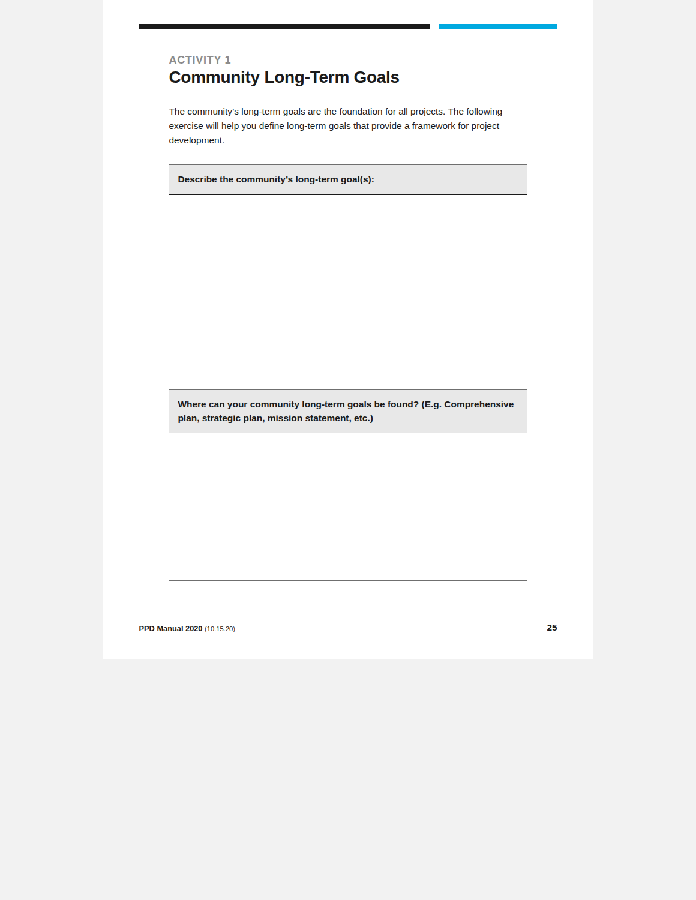Activity 1
Community Long-Term Goals
The community’s long-term goals are the foundation for all projects. The following exercise will help you define long-term goals that provide a framework for project development.
Describe the community’s long-term goal(s):
Where can your community long-term goals be found? (E.g. Comprehensive plan, strategic plan, mission statement, etc.)
PPD Manual 2020 (10.15.20)
25